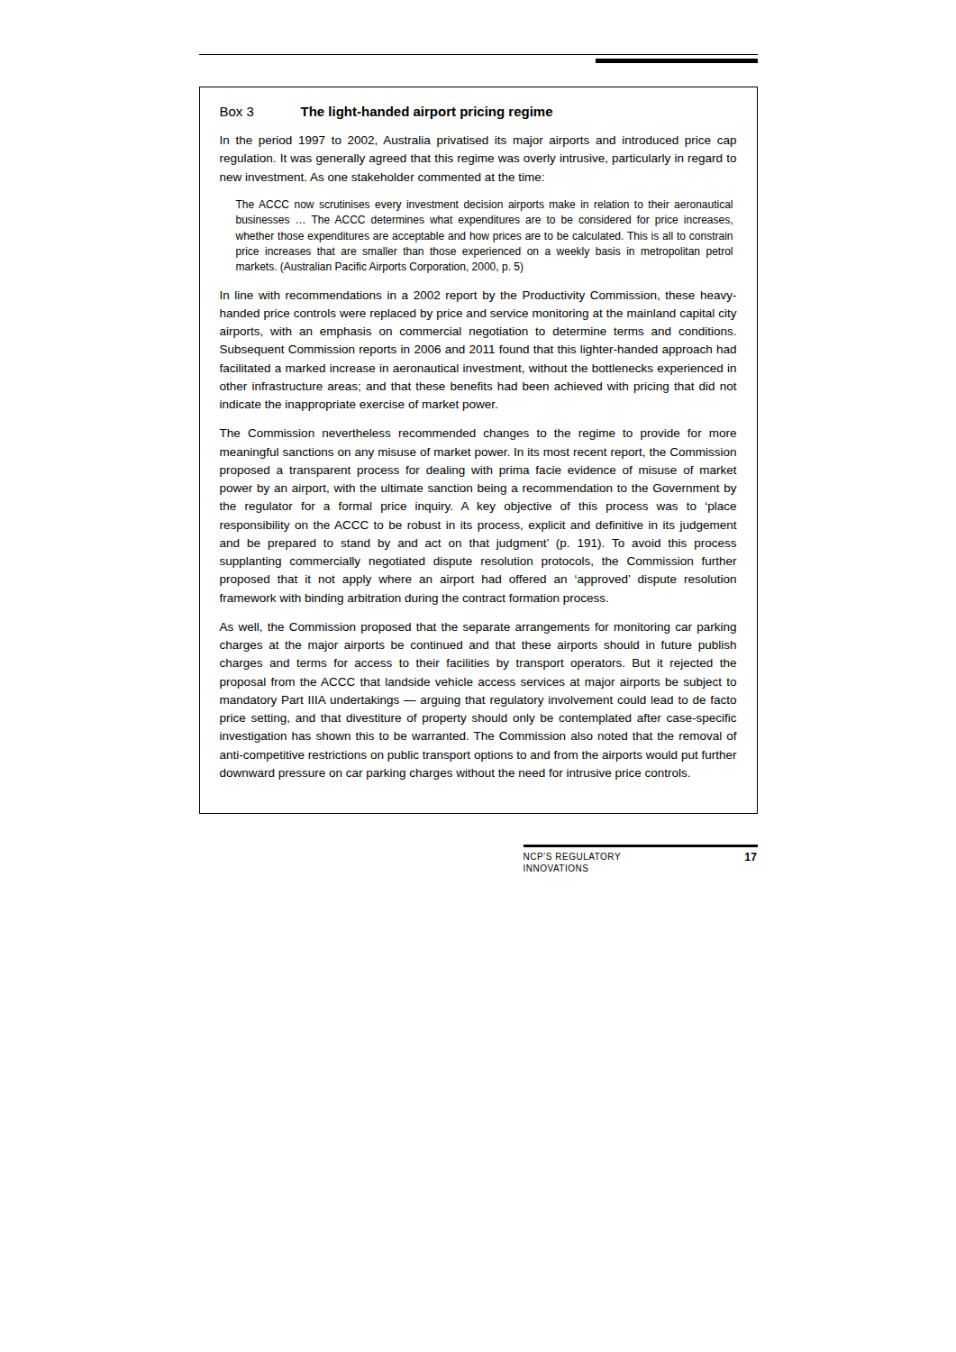Box 3 The light-handed airport pricing regime
In the period 1997 to 2002, Australia privatised its major airports and introduced price cap regulation. It was generally agreed that this regime was overly intrusive, particularly in regard to new investment. As one stakeholder commented at the time:
The ACCC now scrutinises every investment decision airports make in relation to their aeronautical businesses … The ACCC determines what expenditures are to be considered for price increases, whether those expenditures are acceptable and how prices are to be calculated. This is all to constrain price increases that are smaller than those experienced on a weekly basis in metropolitan petrol markets. (Australian Pacific Airports Corporation, 2000, p. 5)
In line with recommendations in a 2002 report by the Productivity Commission, these heavy-handed price controls were replaced by price and service monitoring at the mainland capital city airports, with an emphasis on commercial negotiation to determine terms and conditions. Subsequent Commission reports in 2006 and 2011 found that this lighter-handed approach had facilitated a marked increase in aeronautical investment, without the bottlenecks experienced in other infrastructure areas; and that these benefits had been achieved with pricing that did not indicate the inappropriate exercise of market power.
The Commission nevertheless recommended changes to the regime to provide for more meaningful sanctions on any misuse of market power. In its most recent report, the Commission proposed a transparent process for dealing with prima facie evidence of misuse of market power by an airport, with the ultimate sanction being a recommendation to the Government by the regulator for a formal price inquiry. A key objective of this process was to ‘place responsibility on the ACCC to be robust in its process, explicit and definitive in its judgement and be prepared to stand by and act on that judgment’ (p. 191). To avoid this process supplanting commercially negotiated dispute resolution protocols, the Commission further proposed that it not apply where an airport had offered an ‘approved’ dispute resolution framework with binding arbitration during the contract formation process.
As well, the Commission proposed that the separate arrangements for monitoring car parking charges at the major airports be continued and that these airports should in future publish charges and terms for access to their facilities by transport operators. But it rejected the proposal from the ACCC that landside vehicle access services at major airports be subject to mandatory Part IIIA undertakings — arguing that regulatory involvement could lead to de facto price setting, and that divestiture of property should only be contemplated after case-specific investigation has shown this to be warranted. The Commission also noted that the removal of anti-competitive restrictions on public transport options to and from the airports would put further downward pressure on car parking charges without the need for intrusive price controls.
NCP’S REGULATORY
INNOVATIONS 17